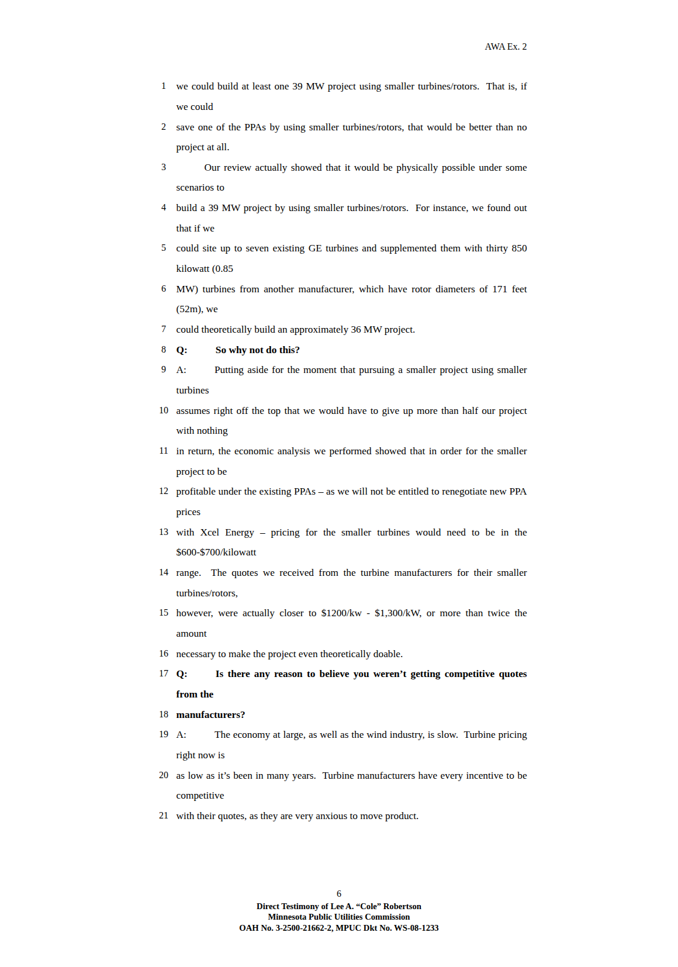AWA Ex. 2
| 1 | we could build at least one 39 MW project using smaller turbines/rotors. That is, if we could |
| 2 | save one of the PPAs by using smaller turbines/rotors, that would be better than no project at all. |
| 3 | Our review actually showed that it would be physically possible under some scenarios to |
| 4 | build a 39 MW project by using smaller turbines/rotors. For instance, we found out that if we |
| 5 | could site up to seven existing GE turbines and supplemented them with thirty 850 kilowatt (0.85 |
| 6 | MW) turbines from another manufacturer, which have rotor diameters of 171 feet (52m), we |
| 7 | could theoretically build an approximately 36 MW project. |
| 8 | Q: So why not do this? |
| 9 | A: Putting aside for the moment that pursuing a smaller project using smaller turbines |
| 10 | assumes right off the top that we would have to give up more than half our project with nothing |
| 11 | in return, the economic analysis we performed showed that in order for the smaller project to be |
| 12 | profitable under the existing PPAs – as we will not be entitled to renegotiate new PPA prices |
| 13 | with Xcel Energy – pricing for the smaller turbines would need to be in the $600-$700/kilowatt |
| 14 | range. The quotes we received from the turbine manufacturers for their smaller turbines/rotors, |
| 15 | however, were actually closer to $1200/kw - $1,300/kW, or more than twice the amount |
| 16 | necessary to make the project even theoretically doable. |
| 17 | Q: Is there any reason to believe you weren’t getting competitive quotes from the |
| 18 | manufacturers? |
| 19 | A: The economy at large, as well as the wind industry, is slow. Turbine pricing right now is |
| 20 | as low as it’s been in many years. Turbine manufacturers have every incentive to be competitive |
| 21 | with their quotes, as they are very anxious to move product. |
6
Direct Testimony of Lee A. “Cole” Robertson
Minnesota Public Utilities Commission
OAH No. 3-2500-21662-2, MPUC Dkt No. WS-08-1233